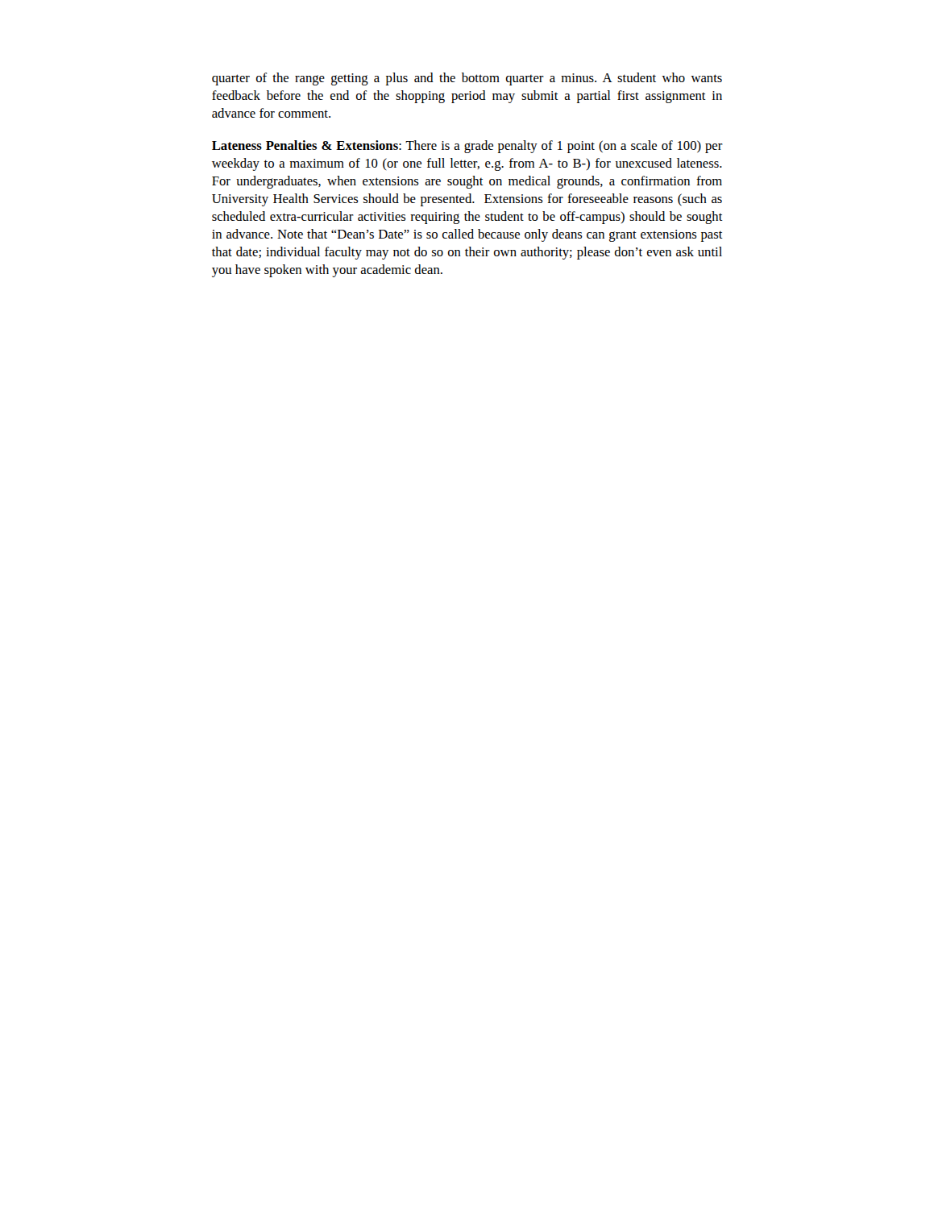quarter of the range getting a plus and the bottom quarter a minus. A student who wants feedback before the end of the shopping period may submit a partial first assignment in advance for comment.
Lateness Penalties & Extensions: There is a grade penalty of 1 point (on a scale of 100) per weekday to a maximum of 10 (or one full letter, e.g. from A- to B-) for unexcused lateness. For undergraduates, when extensions are sought on medical grounds, a confirmation from University Health Services should be presented. Extensions for foreseeable reasons (such as scheduled extra-curricular activities requiring the student to be off-campus) should be sought in advance. Note that “Dean’s Date” is so called because only deans can grant extensions past that date; individual faculty may not do so on their own authority; please don’t even ask until you have spoken with your academic dean.